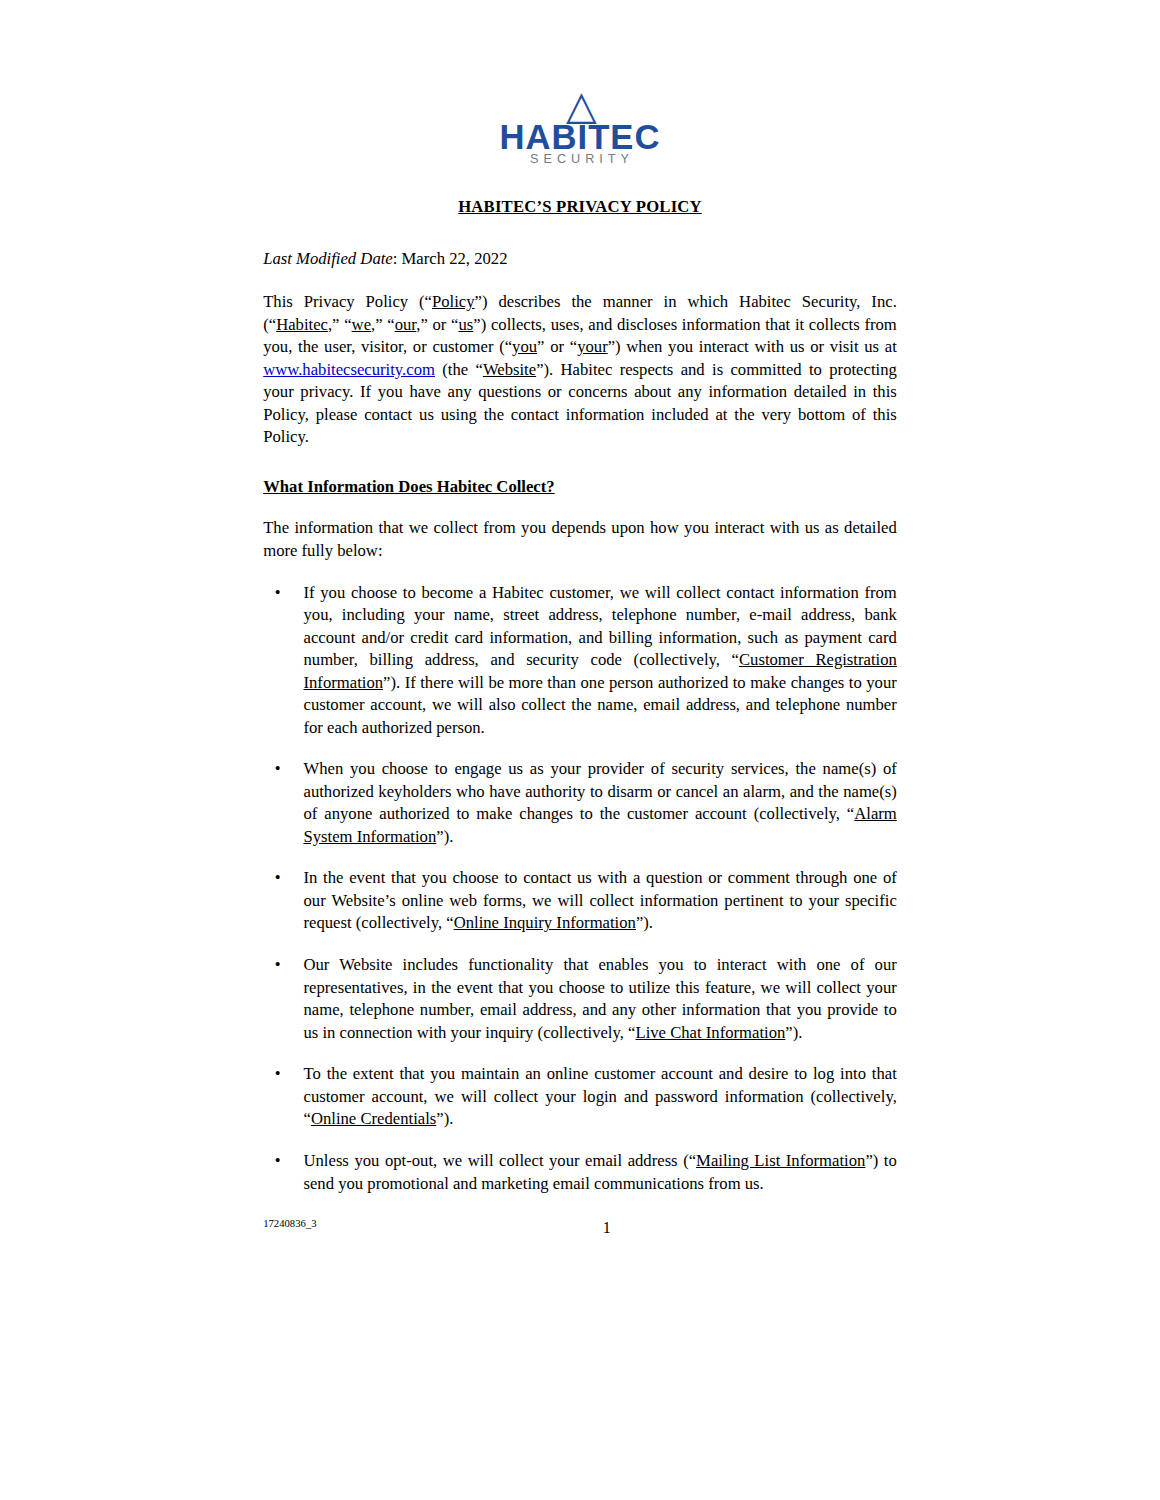△ HABITEC SECURITY
HABITEC’S PRIVACY POLICY
Last Modified Date: March 22, 2022
This Privacy Policy (“Policy”) describes the manner in which Habitec Security, Inc. (“Habitec,” “we,” “our,” or “us”) collects, uses, and discloses information that it collects from you, the user, visitor, or customer (“you” or “your”) when you interact with us or visit us at www.habitecsecurity.com (the “Website”). Habitec respects and is committed to protecting your privacy. If you have any questions or concerns about any information detailed in this Policy, please contact us using the contact information included at the very bottom of this Policy.
What Information Does Habitec Collect?
The information that we collect from you depends upon how you interact with us as detailed more fully below:
If you choose to become a Habitec customer, we will collect contact information from you, including your name, street address, telephone number, e-mail address, bank account and/or credit card information, and billing information, such as payment card number, billing address, and security code (collectively, “Customer Registration Information”). If there will be more than one person authorized to make changes to your customer account, we will also collect the name, email address, and telephone number for each authorized person.
When you choose to engage us as your provider of security services, the name(s) of authorized keyholders who have authority to disarm or cancel an alarm, and the name(s) of anyone authorized to make changes to the customer account (collectively, “Alarm System Information”).
In the event that you choose to contact us with a question or comment through one of our Website’s online web forms, we will collect information pertinent to your specific request (collectively, “Online Inquiry Information”).
Our Website includes functionality that enables you to interact with one of our representatives, in the event that you choose to utilize this feature, we will collect your name, telephone number, email address, and any other information that you provide to us in connection with your inquiry (collectively, “Live Chat Information”).
To the extent that you maintain an online customer account and desire to log into that customer account, we will collect your login and password information (collectively, “Online Credentials”).
Unless you opt-out, we will collect your email address (“Mailing List Information”) to send you promotional and marketing email communications from us.
17240836_3
1